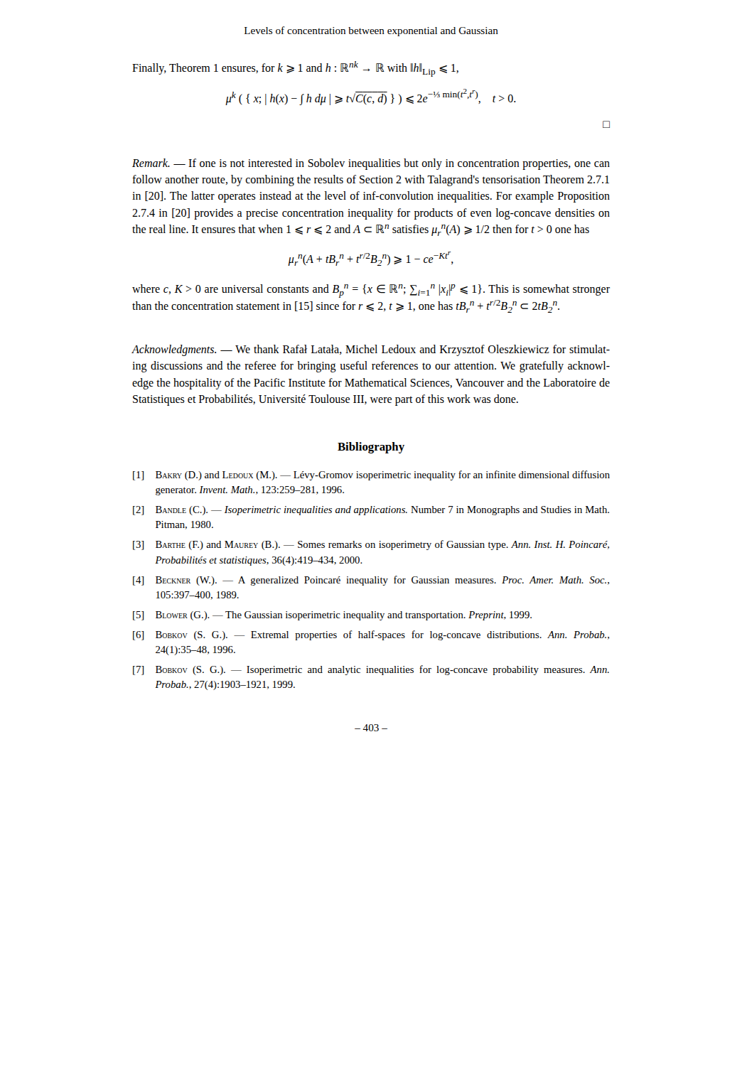Levels of concentration between exponential and Gaussian
Finally, Theorem 1 ensures, for k ⩾ 1 and h : ℝnk → ℝ with ‖h‖Lip ⩽ 1,
μk ( { x; | h(x) − ∫ h dμ | ⩾ t√C(c, d) } ) ⩽ 2e−⅓ min(t2,tr), t > 0.
□
Remark. — If one is not interested in Sobolev inequalities but only in concentration properties, one can follow another route, by combining the results of Section 2 with Talagrand's tensorisation Theorem 2.7.1 in [20]. The latter operates instead at the level of inf-convolution inequalities. For example Proposition 2.7.4 in [20] provides a precise concentration inequality for products of even log-concave densities on the real line. It ensures that when 1 ⩽ r ⩽ 2 and A ⊂ ℝn satisfies μrn(A) ⩾ 1/2 then for t > 0 one has
μrn(A + tBrn + tr/2B2n) ⩾ 1 − ce−Ktr,
where c, K > 0 are universal constants and Bpn = {x ∈ ℝn; ∑i=1n |xi|p ⩽ 1}. This is somewhat stronger than the concentration statement in [15] since for r ⩽ 2, t ⩾ 1, one has tBrn + tr/2B2n ⊂ 2tB2n.
Acknowledgments. — We thank Rafał Latała, Michel Ledoux and Krzysztof Oleszkiewicz for stimulating discussions and the referee for bringing useful references to our attention. We gratefully acknowledge the hospitality of the Pacific Institute for Mathematical Sciences, Vancouver and the Laboratoire de Statistiques et Probabilités, Université Toulouse III, were part of this work was done.
Bibliography
[1] Bakry (D.) and Ledoux (M.). — Lévy-Gromov isoperimetric inequality for an infinite dimensional diffusion generator. Invent. Math., 123:259–281, 1996.
[2] Bandle (C.). — Isoperimetric inequalities and applications. Number 7 in Monographs and Studies in Math. Pitman, 1980.
[3] Barthe (F.) and Maurey (B.). — Somes remarks on isoperimetry of Gaussian type. Ann. Inst. H. Poincaré, Probabilités et statistiques, 36(4):419–434, 2000.
[4] Beckner (W.). — A generalized Poincaré inequality for Gaussian measures. Proc. Amer. Math. Soc., 105:397–400, 1989.
[5] Blower (G.). — The Gaussian isoperimetric inequality and transportation. Preprint, 1999.
[6] Bobkov (S. G.). — Extremal properties of half-spaces for log-concave distributions. Ann. Probab., 24(1):35–48, 1996.
[7] Bobkov (S. G.). — Isoperimetric and analytic inequalities for log-concave probability measures. Ann. Probab., 27(4):1903–1921, 1999.
– 403 –